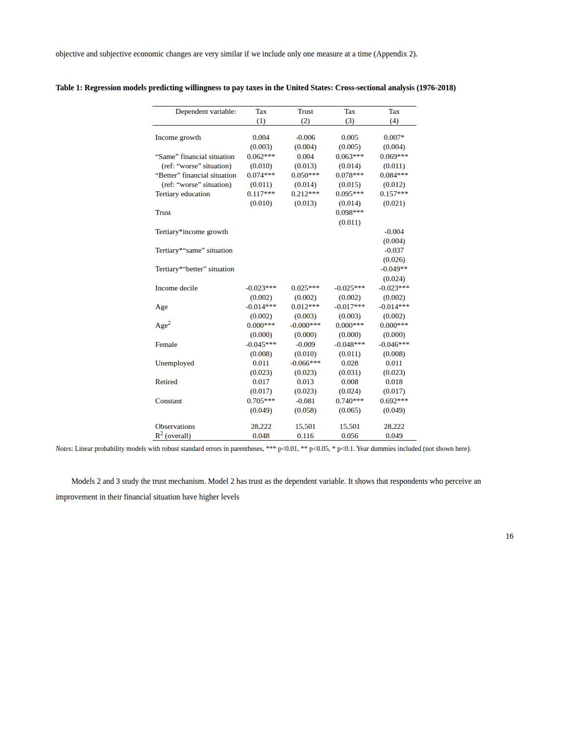objective and subjective economic changes are very similar if we include only one measure at a time (Appendix 2).
Table 1: Regression models predicting willingness to pay taxes in the United States: Cross-sectional analysis (1976-2018)
| Dependent variable: | Tax | Trust | Tax | Tax |
| --- | --- | --- | --- | --- |
| | (1) | (2) | (3) | (4) |
| Income growth | 0.004 | -0.006 | 0.005 | 0.007* |
| | (0.003) | (0.004) | (0.005) | (0.004) |
| “Same” financial situation | 0.062*** | 0.004 | 0.063*** | 0.069*** |
| (ref: “worse” situation) | (0.010) | (0.013) | (0.014) | (0.011) |
| “Better” financial situation | 0.074*** | 0.050*** | 0.078*** | 0.084*** |
| (ref: “worse” situation) | (0.011) | (0.014) | (0.015) | (0.012) |
| Tertiary education | 0.117*** | 0.212*** | 0.095*** | 0.157*** |
| | (0.010) | (0.013) | (0.014) | (0.021) |
| Trust | | | 0.098*** | |
| | | | (0.011) | |
| Tertiary*income growth | | | | -0.004 |
| | | | | (0.004) |
| Tertiary*“same” situation | | | | -0.037 |
| | | | | (0.026) |
| Tertiary*“better” situation | | | | -0.049** |
| | | | | (0.024) |
| Income decile | -0.023*** | 0.025*** | -0.025*** | -0.023*** |
| | (0.002) | (0.002) | (0.002) | (0.002) |
| Age | -0.014*** | 0.012*** | -0.017*** | -0.014*** |
| | (0.002) | (0.003) | (0.003) | (0.002) |
| Age 2 | 0.000*** | -0.000*** | 0.000*** | 0.000*** |
| | (0.000) | (0.000) | (0.000) | (0.000) |
| Female | -0.045*** | -0.009 | -0.048*** | -0.046*** |
| | (0.008) | (0.010) | (0.011) | (0.008) |
| Unemployed | 0.011 | -0.066*** | 0.028 | 0.011 |
| | (0.023) | (0.023) | (0.031) | (0.023) |
| Retired | 0.017 | 0.013 | 0.008 | 0.018 |
| | (0.017) | (0.023) | (0.024) | (0.017) |
| Constant | 0.705*** | -0.081 | 0.740*** | 0.692*** |
| | (0.049) | (0.058) | (0.065) | (0.049) |
| Observations | 28,222 | 15,501 | 15,501 | 28,222 |
| R 2 (overall) | 0.048 | 0.116 | 0.056 | 0.049 |
Notes: Linear probability models with robust standard errors in parentheses, *** p<0.01, ** p<0.05, * p<0.1. Year dummies included (not shown here).
Models 2 and 3 study the trust mechanism. Model 2 has trust as the dependent variable. It shows that respondents who perceive an improvement in their financial situation have higher levels
16